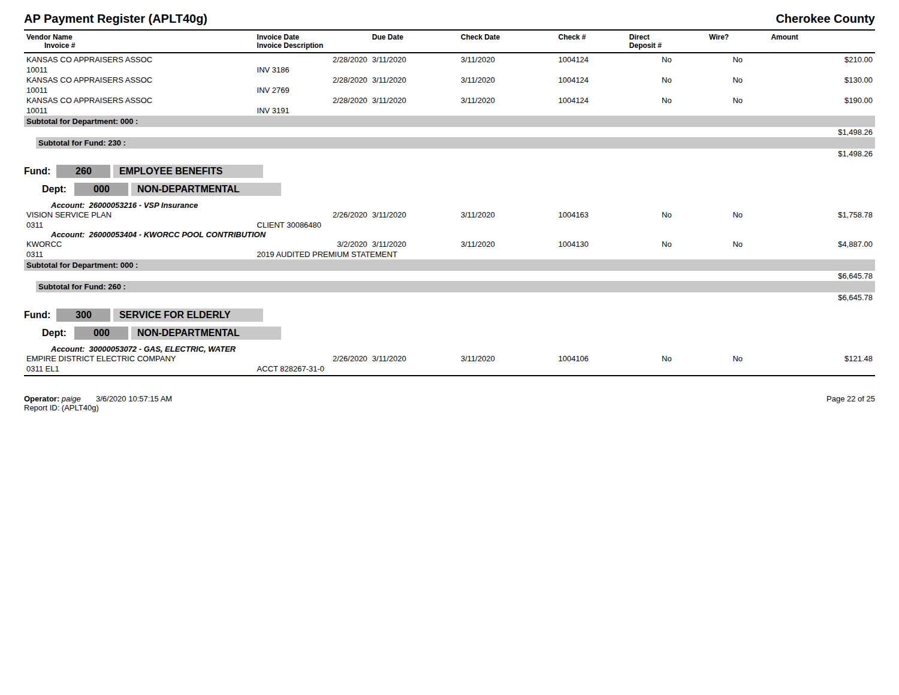AP Payment Register (APLT40g)
Cherokee County
| Vendor Name Invoice # | Invoice Date Invoice Description | Due Date | Check Date | Check # | Direct Deposit # | Wire? | Amount |
| --- | --- | --- | --- | --- | --- | --- | --- |
| KANSAS CO APPRAISERS ASSOC | 2/28/2020 | 3/11/2020 | 3/11/2020 | 1004124 | No | No | $210.00 |
| 10011 | INV 3186 | |
| KANSAS CO APPRAISERS ASSOC | 2/28/2020 | 3/11/2020 | 3/11/2020 | 1004124 | No | No | $130.00 |
| 10011 | INV 2769 | |
| KANSAS CO APPRAISERS ASSOC | 2/28/2020 | 3/11/2020 | 3/11/2020 | 1004124 | No | No | $190.00 |
| 10011 | INV 3191 | |
Subtotal for Department: 000 :
| | | | | | | | $1,498.26 |
Subtotal for Fund: 230 :
| | | | | | | | $1,498.26 |
Fund: 260 EMPLOYEE BENEFITS
Dept: 000 NON-DEPARTMENTAL
Account: 26000053216 - VSP Insurance
| VISION SERVICE PLAN | 2/26/2020 | 3/11/2020 | 3/11/2020 | 1004163 | No | No | $1,758.78 |
| 0311 | CLIENT 30086480 | |
Account: 26000053404 - KWORCC POOL CONTRIBUTION
| KWORCC | 3/2/2020 | 3/11/2020 | 3/11/2020 | 1004130 | No | No | $4,887.00 |
| 0311 | 2019 AUDITED PREMIUM STATEMENT |
Subtotal for Department: 000 :
| | | | | | | | $6,645.78 |
Subtotal for Fund: 260 :
| | | | | | | | $6,645.78 |
Fund: 300 SERVICE FOR ELDERLY
Dept: 000 NON-DEPARTMENTAL
Account: 30000053072 - GAS, ELECTRIC, WATER
| EMPIRE DISTRICT ELECTRIC COMPANY | 2/26/2020 | 3/11/2020 | 3/11/2020 | 1004106 | No | No | $121.48 |
| 0311 EL1 | ACCT 828267-31-0 | |
Operator: paige 3/6/2020 10:57:15 AM
Report ID: (APLT40g)
Page 22 of 25